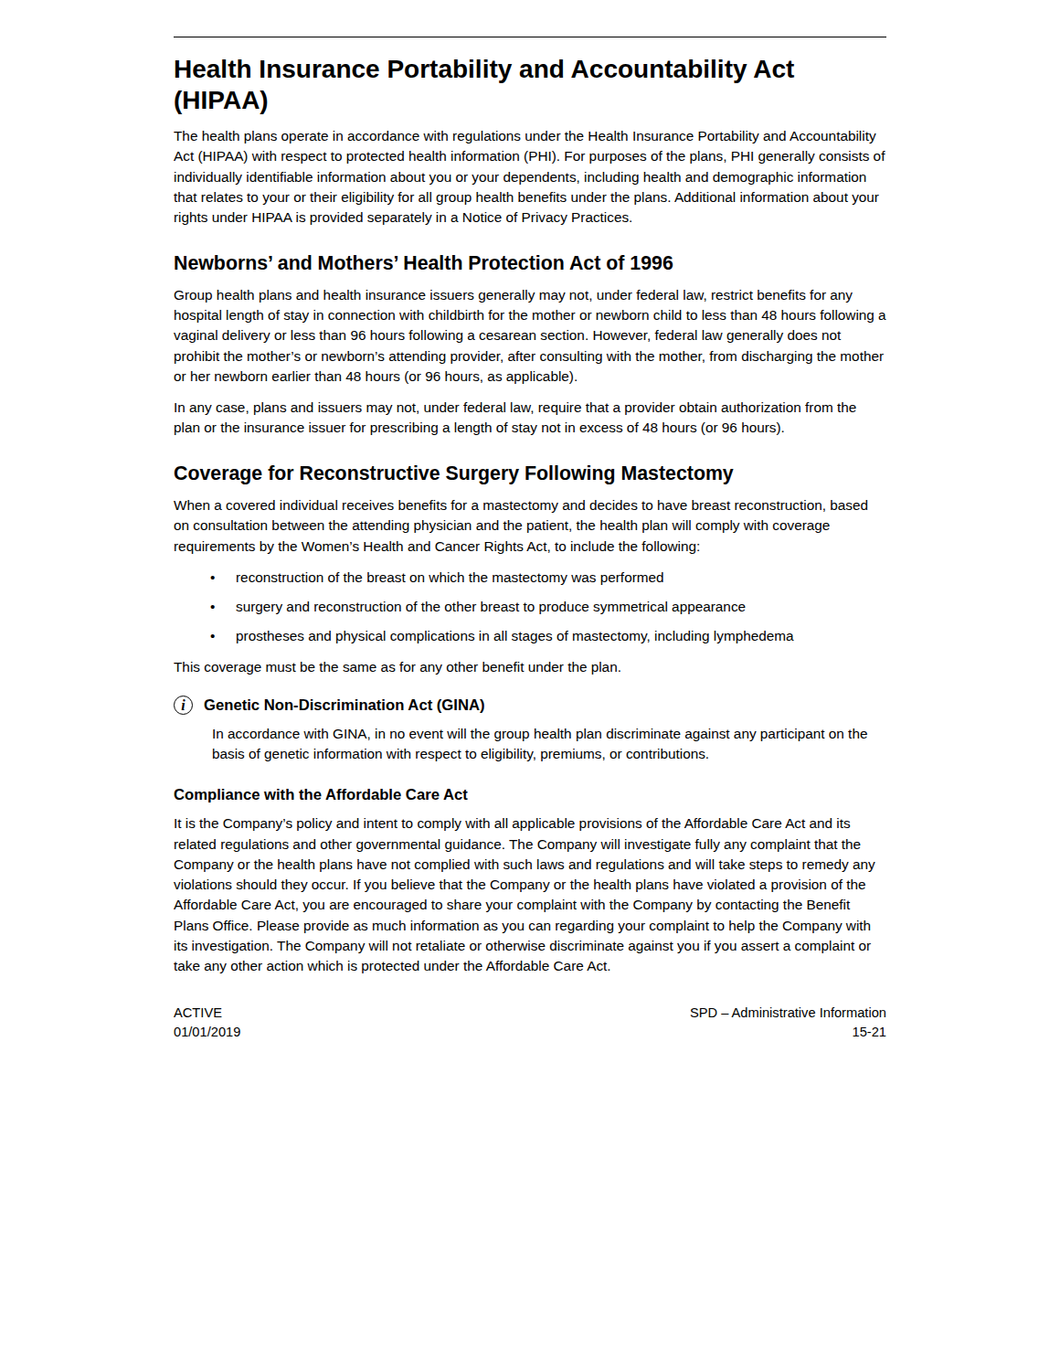Health Insurance Portability and Accountability Act (HIPAA)
The health plans operate in accordance with regulations under the Health Insurance Portability and Accountability Act (HIPAA) with respect to protected health information (PHI). For purposes of the plans, PHI generally consists of individually identifiable information about you or your dependents, including health and demographic information that relates to your or their eligibility for all group health benefits under the plans. Additional information about your rights under HIPAA is provided separately in a Notice of Privacy Practices.
Newborns’ and Mothers’ Health Protection Act of 1996
Group health plans and health insurance issuers generally may not, under federal law, restrict benefits for any hospital length of stay in connection with childbirth for the mother or newborn child to less than 48 hours following a vaginal delivery or less than 96 hours following a cesarean section. However, federal law generally does not prohibit the mother’s or newborn’s attending provider, after consulting with the mother, from discharging the mother or her newborn earlier than 48 hours (or 96 hours, as applicable).
In any case, plans and issuers may not, under federal law, require that a provider obtain authorization from the plan or the insurance issuer for prescribing a length of stay not in excess of 48 hours (or 96 hours).
Coverage for Reconstructive Surgery Following Mastectomy
When a covered individual receives benefits for a mastectomy and decides to have breast reconstruction, based on consultation between the attending physician and the patient, the health plan will comply with coverage requirements by the Women’s Health and Cancer Rights Act, to include the following:
reconstruction of the breast on which the mastectomy was performed
surgery and reconstruction of the other breast to produce symmetrical appearance
prostheses and physical complications in all stages of mastectomy, including lymphedema
This coverage must be the same as for any other benefit under the plan.
i Genetic Non-Discrimination Act (GINA)
In accordance with GINA, in no event will the group health plan discriminate against any participant on the basis of genetic information with respect to eligibility, premiums, or contributions.
Compliance with the Affordable Care Act
It is the Company’s policy and intent to comply with all applicable provisions of the Affordable Care Act and its related regulations and other governmental guidance. The Company will investigate fully any complaint that the Company or the health plans have not complied with such laws and regulations and will take steps to remedy any violations should they occur. If you believe that the Company or the health plans have violated a provision of the Affordable Care Act, you are encouraged to share your complaint with the Company by contacting the Benefit Plans Office. Please provide as much information as you can regarding your complaint to help the Company with its investigation. The Company will not retaliate or otherwise discriminate against you if you assert a complaint or take any other action which is protected under the Affordable Care Act.
ACTIVE 01/01/2019
SPD – Administrative Information 15-21